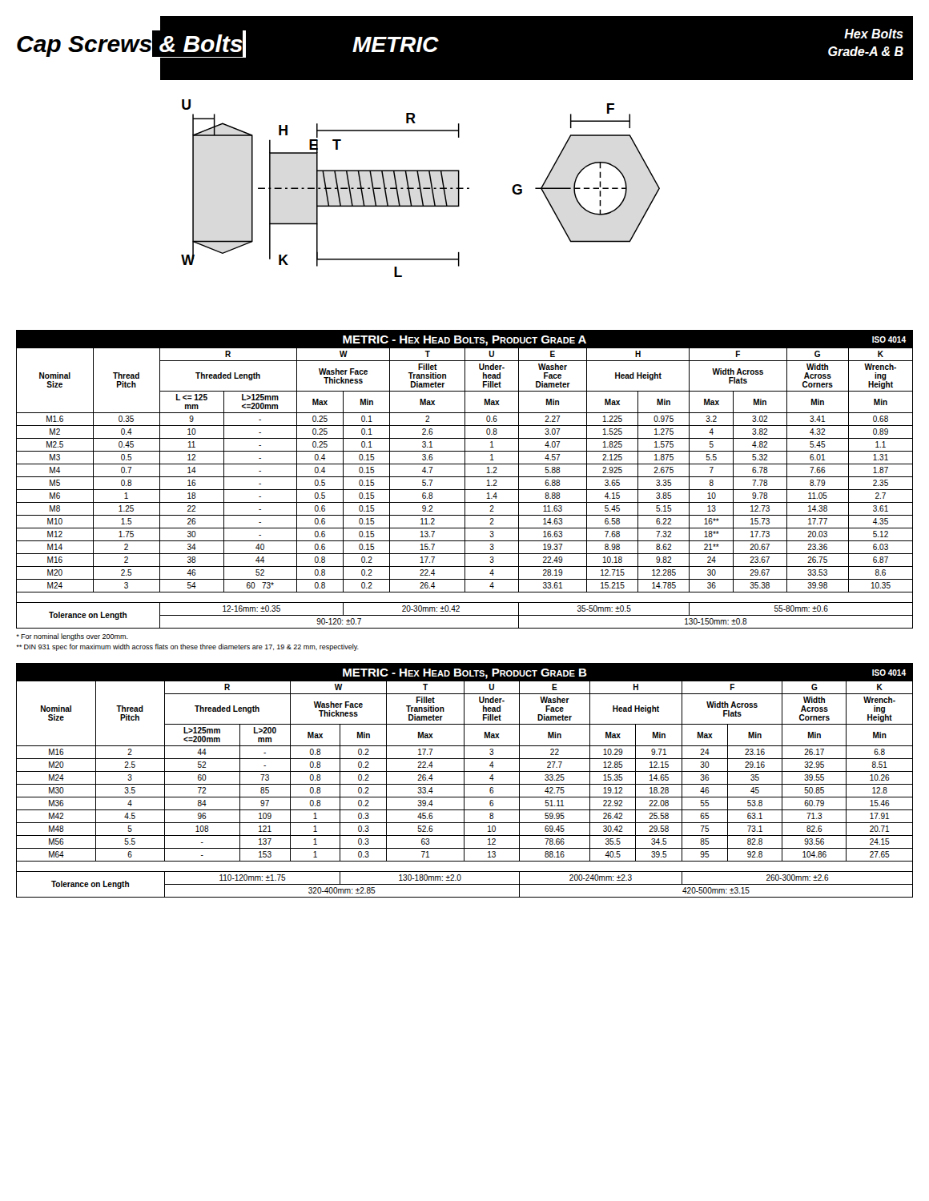Cap Screws & Bolts
METRIC
Hex Bolts
Grade-A & B
U H E T R L W K F G
| METRIC - Hex Head Bolts, Product Grade A ISO 4014 |
| Nominal Size | Thread Pitch | R | W | T | U | E | H | F | G | K |
| Threaded Length | Washer Face Thickness | Fillet Transition Diameter | Under- head Fillet | Washer Face Diameter | Head Height | Width Across Flats | Width Across Corners | Wrench- ing Height |
| L <= 125 mm | L>125mm <=200mm | Max | Min | Max | Max | Min | Max | Min | Max | Min | Min | Min |
| M1.6 | 0.35 | 9 | - | 0.25 | 0.1 | 2 | 0.6 | 2.27 | 1.225 | 0.975 | 3.2 | 3.02 | 3.41 | 0.68 |
| M2 | 0.4 | 10 | - | 0.25 | 0.1 | 2.6 | 0.8 | 3.07 | 1.525 | 1.275 | 4 | 3.82 | 4.32 | 0.89 |
| M2.5 | 0.45 | 11 | - | 0.25 | 0.1 | 3.1 | 1 | 4.07 | 1.825 | 1.575 | 5 | 4.82 | 5.45 | 1.1 |
| M3 | 0.5 | 12 | - | 0.4 | 0.15 | 3.6 | 1 | 4.57 | 2.125 | 1.875 | 5.5 | 5.32 | 6.01 | 1.31 |
| M4 | 0.7 | 14 | - | 0.4 | 0.15 | 4.7 | 1.2 | 5.88 | 2.925 | 2.675 | 7 | 6.78 | 7.66 | 1.87 |
| M5 | 0.8 | 16 | - | 0.5 | 0.15 | 5.7 | 1.2 | 6.88 | 3.65 | 3.35 | 8 | 7.78 | 8.79 | 2.35 |
| M6 | 1 | 18 | - | 0.5 | 0.15 | 6.8 | 1.4 | 8.88 | 4.15 | 3.85 | 10 | 9.78 | 11.05 | 2.7 |
| M8 | 1.25 | 22 | - | 0.6 | 0.15 | 9.2 | 2 | 11.63 | 5.45 | 5.15 | 13 | 12.73 | 14.38 | 3.61 |
| M10 | 1.5 | 26 | - | 0.6 | 0.15 | 11.2 | 2 | 14.63 | 6.58 | 6.22 | 16** | 15.73 | 17.77 | 4.35 |
| M12 | 1.75 | 30 | - | 0.6 | 0.15 | 13.7 | 3 | 16.63 | 7.68 | 7.32 | 18** | 17.73 | 20.03 | 5.12 |
| M14 | 2 | 34 | 40 | 0.6 | 0.15 | 15.7 | 3 | 19.37 | 8.98 | 8.62 | 21** | 20.67 | 23.36 | 6.03 |
| M16 | 2 | 38 | 44 | 0.8 | 0.2 | 17.7 | 3 | 22.49 | 10.18 | 9.82 | 24 | 23.67 | 26.75 | 6.87 |
| M20 | 2.5 | 46 | 52 | 0.8 | 0.2 | 22.4 | 4 | 28.19 | 12.715 | 12.285 | 30 | 29.67 | 33.53 | 8.6 |
| M24 | 3 | 54 | 60 73* | 0.8 | 0.2 | 26.4 | 4 | 33.61 | 15.215 | 14.785 | 36 | 35.38 | 39.98 | 10.35 |
| Tolerance on Length | 12-16mm: ±0.35 | 20-30mm: ±0.42 | 35-50mm: ±0.5 | 55-80mm: ±0.6 |
| 90-120: ±0.7 | 130-150mm: ±0.8 |
* For nominal lengths over 200mm.
** DIN 931 spec for maximum width across flats on these three diameters are 17, 19 & 22 mm, respectively.
| METRIC - Hex Head Bolts, Product Grade B ISO 4014 |
| Nominal Size | Thread Pitch | R | W | T | U | E | H | F | G | K |
| Threaded Length | Washer Face Thickness | Fillet Transition Diameter | Under- head Fillet | Washer Face Diameter | Head Height | Width Across Flats | Width Across Corners | Wrench- ing Height |
| L>125mm <=200mm | L>200 mm | Max | Min | Max | Max | Min | Max | Min | Max | Min | Min | Min |
| M16 | 2 | 44 | - | 0.8 | 0.2 | 17.7 | 3 | 22 | 10.29 | 9.71 | 24 | 23.16 | 26.17 | 6.8 |
| M20 | 2.5 | 52 | - | 0.8 | 0.2 | 22.4 | 4 | 27.7 | 12.85 | 12.15 | 30 | 29.16 | 32.95 | 8.51 |
| M24 | 3 | 60 | 73 | 0.8 | 0.2 | 26.4 | 4 | 33.25 | 15.35 | 14.65 | 36 | 35 | 39.55 | 10.26 |
| M30 | 3.5 | 72 | 85 | 0.8 | 0.2 | 33.4 | 6 | 42.75 | 19.12 | 18.28 | 46 | 45 | 50.85 | 12.8 |
| M36 | 4 | 84 | 97 | 0.8 | 0.2 | 39.4 | 6 | 51.11 | 22.92 | 22.08 | 55 | 53.8 | 60.79 | 15.46 |
| M42 | 4.5 | 96 | 109 | 1 | 0.3 | 45.6 | 8 | 59.95 | 26.42 | 25.58 | 65 | 63.1 | 71.3 | 17.91 |
| M48 | 5 | 108 | 121 | 1 | 0.3 | 52.6 | 10 | 69.45 | 30.42 | 29.58 | 75 | 73.1 | 82.6 | 20.71 |
| M56 | 5.5 | - | 137 | 1 | 0.3 | 63 | 12 | 78.66 | 35.5 | 34.5 | 85 | 82.8 | 93.56 | 24.15 |
| M64 | 6 | - | 153 | 1 | 0.3 | 71 | 13 | 88.16 | 40.5 | 39.5 | 95 | 92.8 | 104.86 | 27.65 |
| Tolerance on Length | 110-120mm: ±1.75 | 130-180mm: ±2.0 | 200-240mm: ±2.3 | 260-300mm: ±2.6 |
| 320-400mm: ±2.85 | 420-500mm: ±3.15 |